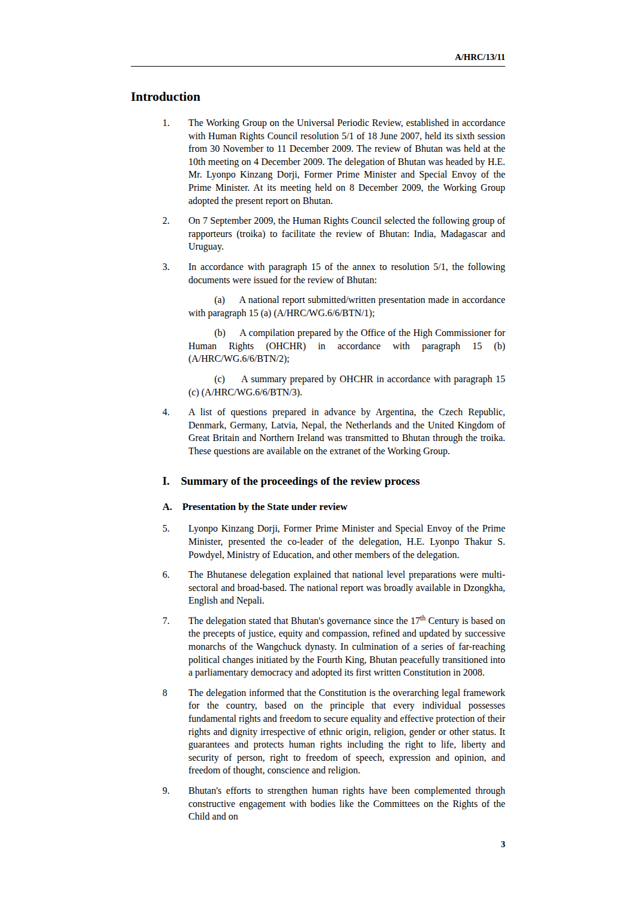A/HRC/13/11
Introduction
1. The Working Group on the Universal Periodic Review, established in accordance with Human Rights Council resolution 5/1 of 18 June 2007, held its sixth session from 30 November to 11 December 2009. The review of Bhutan was held at the 10th meeting on 4 December 2009. The delegation of Bhutan was headed by H.E. Mr. Lyonpo Kinzang Dorji, Former Prime Minister and Special Envoy of the Prime Minister. At its meeting held on 8 December 2009, the Working Group adopted the present report on Bhutan.
2. On 7 September 2009, the Human Rights Council selected the following group of rapporteurs (troika) to facilitate the review of Bhutan: India, Madagascar and Uruguay.
3. In accordance with paragraph 15 of the annex to resolution 5/1, the following documents were issued for the review of Bhutan:
(a) A national report submitted/written presentation made in accordance with paragraph 15 (a) (A/HRC/WG.6/6/BTN/1);
(b) A compilation prepared by the Office of the High Commissioner for Human Rights (OHCHR) in accordance with paragraph 15 (b) (A/HRC/WG.6/6/BTN/2);
(c) A summary prepared by OHCHR in accordance with paragraph 15 (c) (A/HRC/WG.6/6/BTN/3).
4. A list of questions prepared in advance by Argentina, the Czech Republic, Denmark, Germany, Latvia, Nepal, the Netherlands and the United Kingdom of Great Britain and Northern Ireland was transmitted to Bhutan through the troika. These questions are available on the extranet of the Working Group.
I. Summary of the proceedings of the review process
A. Presentation by the State under review
5. Lyonpo Kinzang Dorji, Former Prime Minister and Special Envoy of the Prime Minister, presented the co-leader of the delegation, H.E. Lyonpo Thakur S. Powdyel, Ministry of Education, and other members of the delegation.
6. The Bhutanese delegation explained that national level preparations were multi-sectoral and broad-based. The national report was broadly available in Dzongkha, English and Nepali.
7. The delegation stated that Bhutan's governance since the 17th Century is based on the precepts of justice, equity and compassion, refined and updated by successive monarchs of the Wangchuck dynasty. In culmination of a series of far-reaching political changes initiated by the Fourth King, Bhutan peacefully transitioned into a parliamentary democracy and adopted its first written Constitution in 2008.
8 The delegation informed that the Constitution is the overarching legal framework for the country, based on the principle that every individual possesses fundamental rights and freedom to secure equality and effective protection of their rights and dignity irrespective of ethnic origin, religion, gender or other status. It guarantees and protects human rights including the right to life, liberty and security of person, right to freedom of speech, expression and opinion, and freedom of thought, conscience and religion.
9. Bhutan's efforts to strengthen human rights have been complemented through constructive engagement with bodies like the Committees on the Rights of the Child and on
3